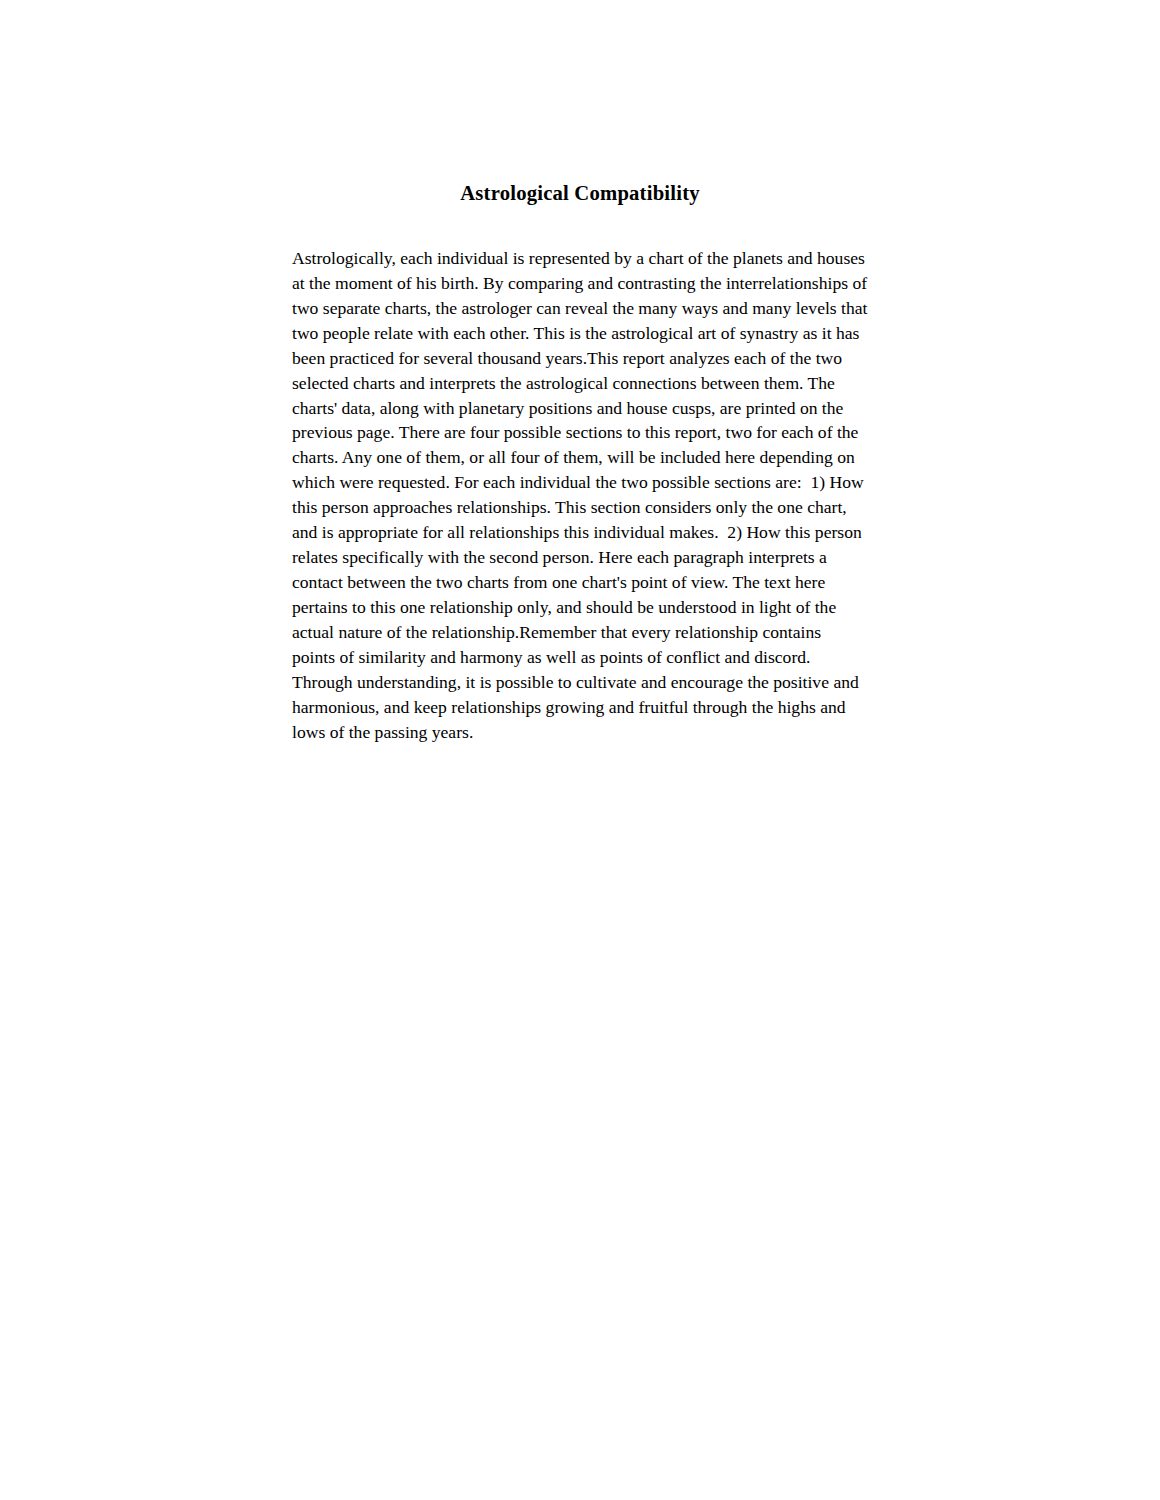Astrological Compatibility
Astrologically, each individual is represented by a chart of the planets and houses at the moment of his birth. By comparing and contrasting the interrelationships of two separate charts, the astrologer can reveal the many ways and many levels that two people relate with each other. This is the astrological art of synastry as it has been practiced for several thousand years.This report analyzes each of the two selected charts and interprets the astrological connections between them. The charts' data, along with planetary positions and house cusps, are printed on the previous page. There are four possible sections to this report, two for each of the charts. Any one of them, or all four of them, will be included here depending on which were requested. For each individual the two possible sections are: 1) How this person approaches relationships. This section considers only the one chart, and is appropriate for all relationships this individual makes. 2) How this person relates specifically with the second person. Here each paragraph interprets a contact between the two charts from one chart's point of view. The text here pertains to this one relationship only, and should be understood in light of the actual nature of the relationship.Remember that every relationship contains points of similarity and harmony as well as points of conflict and discord. Through understanding, it is possible to cultivate and encourage the positive and harmonious, and keep relationships growing and fruitful through the highs and lows of the passing years.